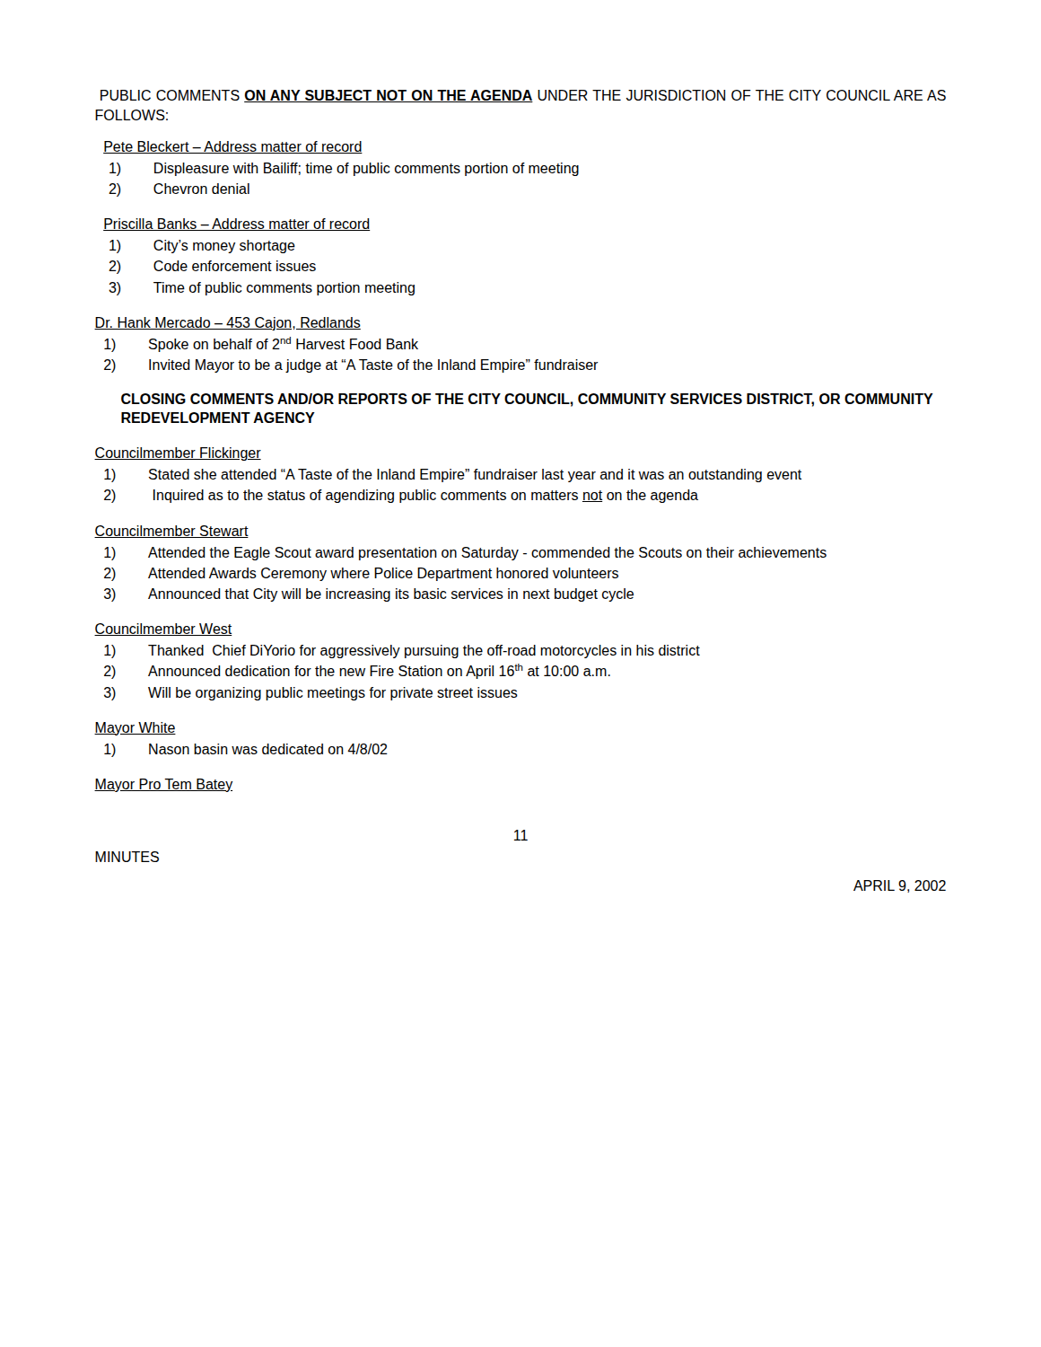PUBLIC COMMENTS ON ANY SUBJECT NOT ON THE AGENDA UNDER THE JURISDICTION OF THE CITY COUNCIL ARE AS FOLLOWS:
Pete Bleckert – Address matter of record
1) Displeasure with Bailiff; time of public comments portion of meeting
2) Chevron denial
Priscilla Banks – Address matter of record
1) City’s money shortage
2) Code enforcement issues
3) Time of public comments portion meeting
Dr. Hank Mercado – 453 Cajon, Redlands
1) Spoke on behalf of 2nd Harvest Food Bank
2) Invited Mayor to be a judge at “A Taste of the Inland Empire” fundraiser
CLOSING COMMENTS AND/OR REPORTS OF THE CITY COUNCIL, COMMUNITY SERVICES DISTRICT, OR COMMUNITY REDEVELOPMENT AGENCY
Councilmember Flickinger
1) Stated she attended “A Taste of the Inland Empire” fundraiser last year and it was an outstanding event
2) Inquired as to the status of agendizing public comments on matters not on the agenda
Councilmember Stewart
1) Attended the Eagle Scout award presentation on Saturday - commended the Scouts on their achievements
2) Attended Awards Ceremony where Police Department honored volunteers
3) Announced that City will be increasing its basic services in next budget cycle
Councilmember West
1) Thanked Chief DiYorio for aggressively pursuing the off-road motorcycles in his district
2) Announced dedication for the new Fire Station on April 16th at 10:00 a.m.
3) Will be organizing public meetings for private street issues
Mayor White
1) Nason basin was dedicated on 4/8/02
Mayor Pro Tem Batey
11
MINUTES
APRIL 9, 2002